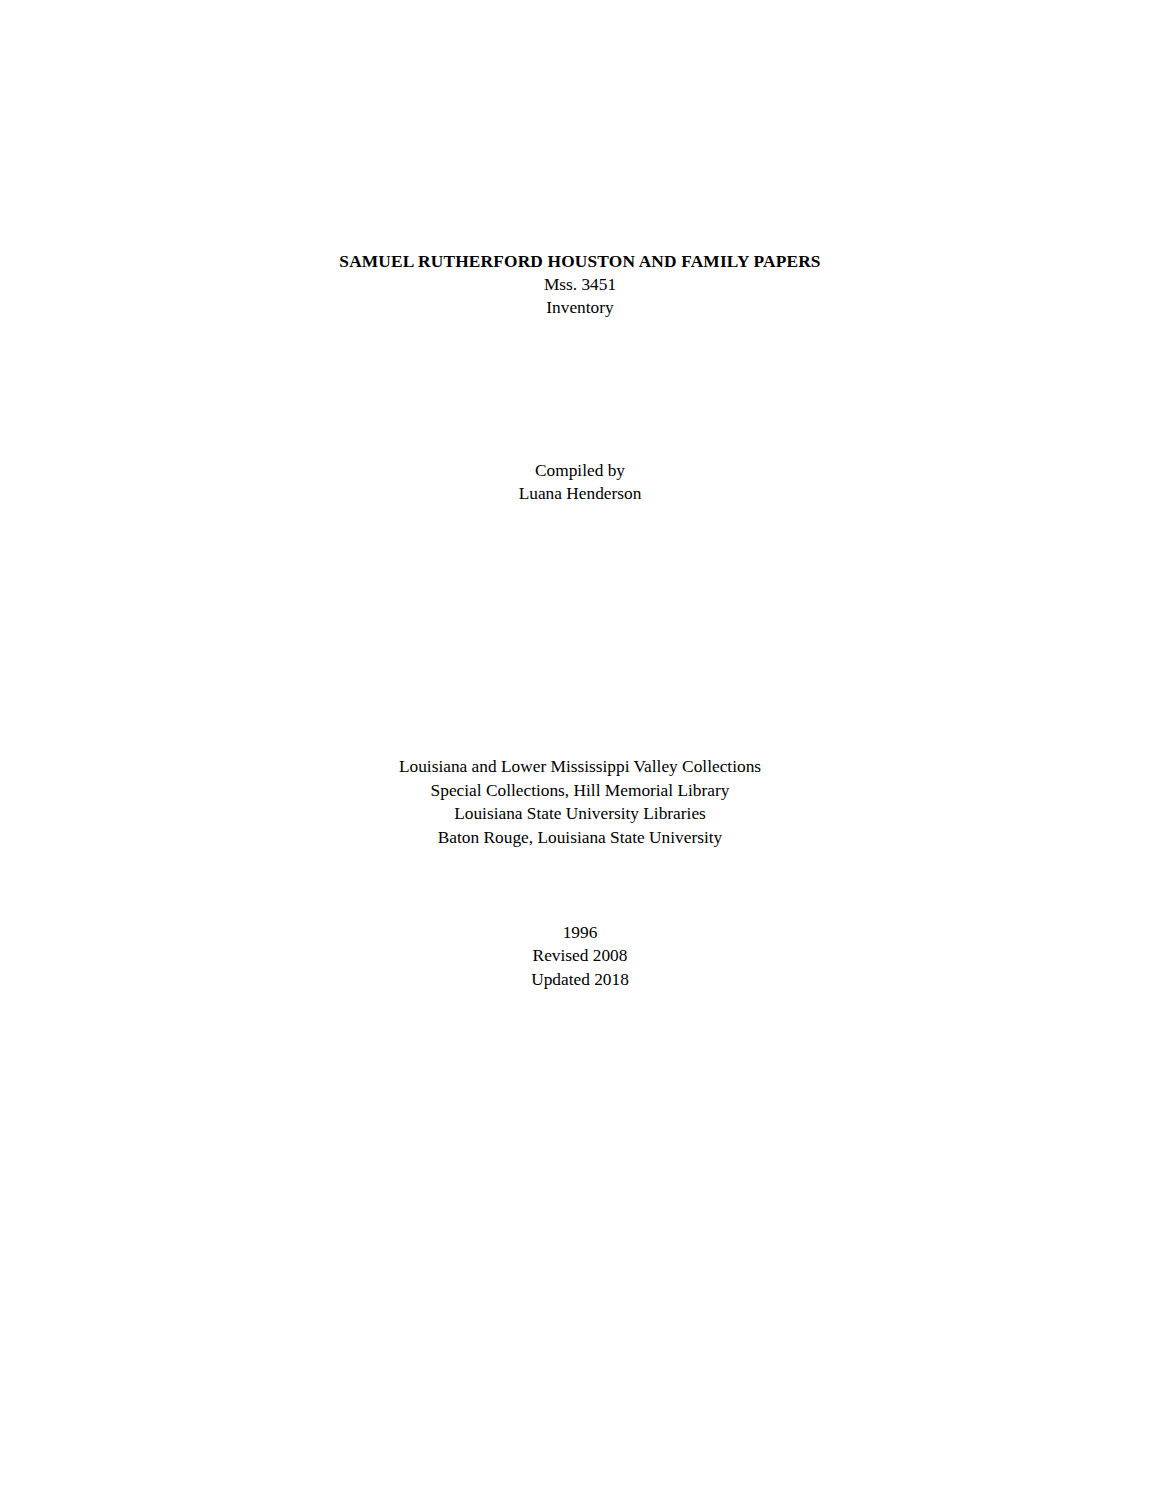SAMUEL RUTHERFORD HOUSTON AND FAMILY PAPERS
Mss. 3451
Inventory
Compiled by
Luana Henderson
Louisiana and Lower Mississippi Valley Collections
Special Collections, Hill Memorial Library
Louisiana State University Libraries
Baton Rouge, Louisiana State University
1996
Revised 2008
Updated 2018